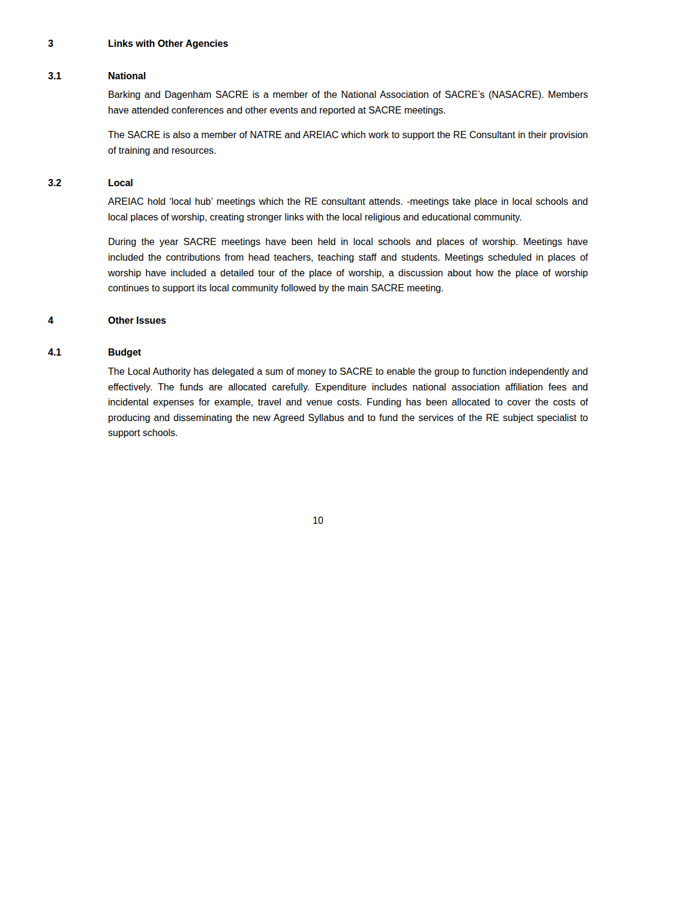3 Links with Other Agencies
3.1 National
Barking and Dagenham SACRE is a member of the National Association of SACRE’s (NASACRE). Members have attended conferences and other events and reported at SACRE meetings.
The SACRE is also a member of NATRE and AREIAC which work to support the RE Consultant in their provision of training and resources.
3.2 Local
AREIAC hold ‘local hub’ meetings which the RE consultant attends. -meetings take place in local schools and local places of worship, creating stronger links with the local religious and educational community.
During the year SACRE meetings have been held in local schools and places of worship. Meetings have included the contributions from head teachers, teaching staff and students. Meetings scheduled in places of worship have included a detailed tour of the place of worship, a discussion about how the place of worship continues to support its local community followed by the main SACRE meeting.
4 Other Issues
4.1 Budget
The Local Authority has delegated a sum of money to SACRE to enable the group to function independently and effectively. The funds are allocated carefully. Expenditure includes national association affiliation fees and incidental expenses for example, travel and venue costs. Funding has been allocated to cover the costs of producing and disseminating the new Agreed Syllabus and to fund the services of the RE subject specialist to support schools.
10